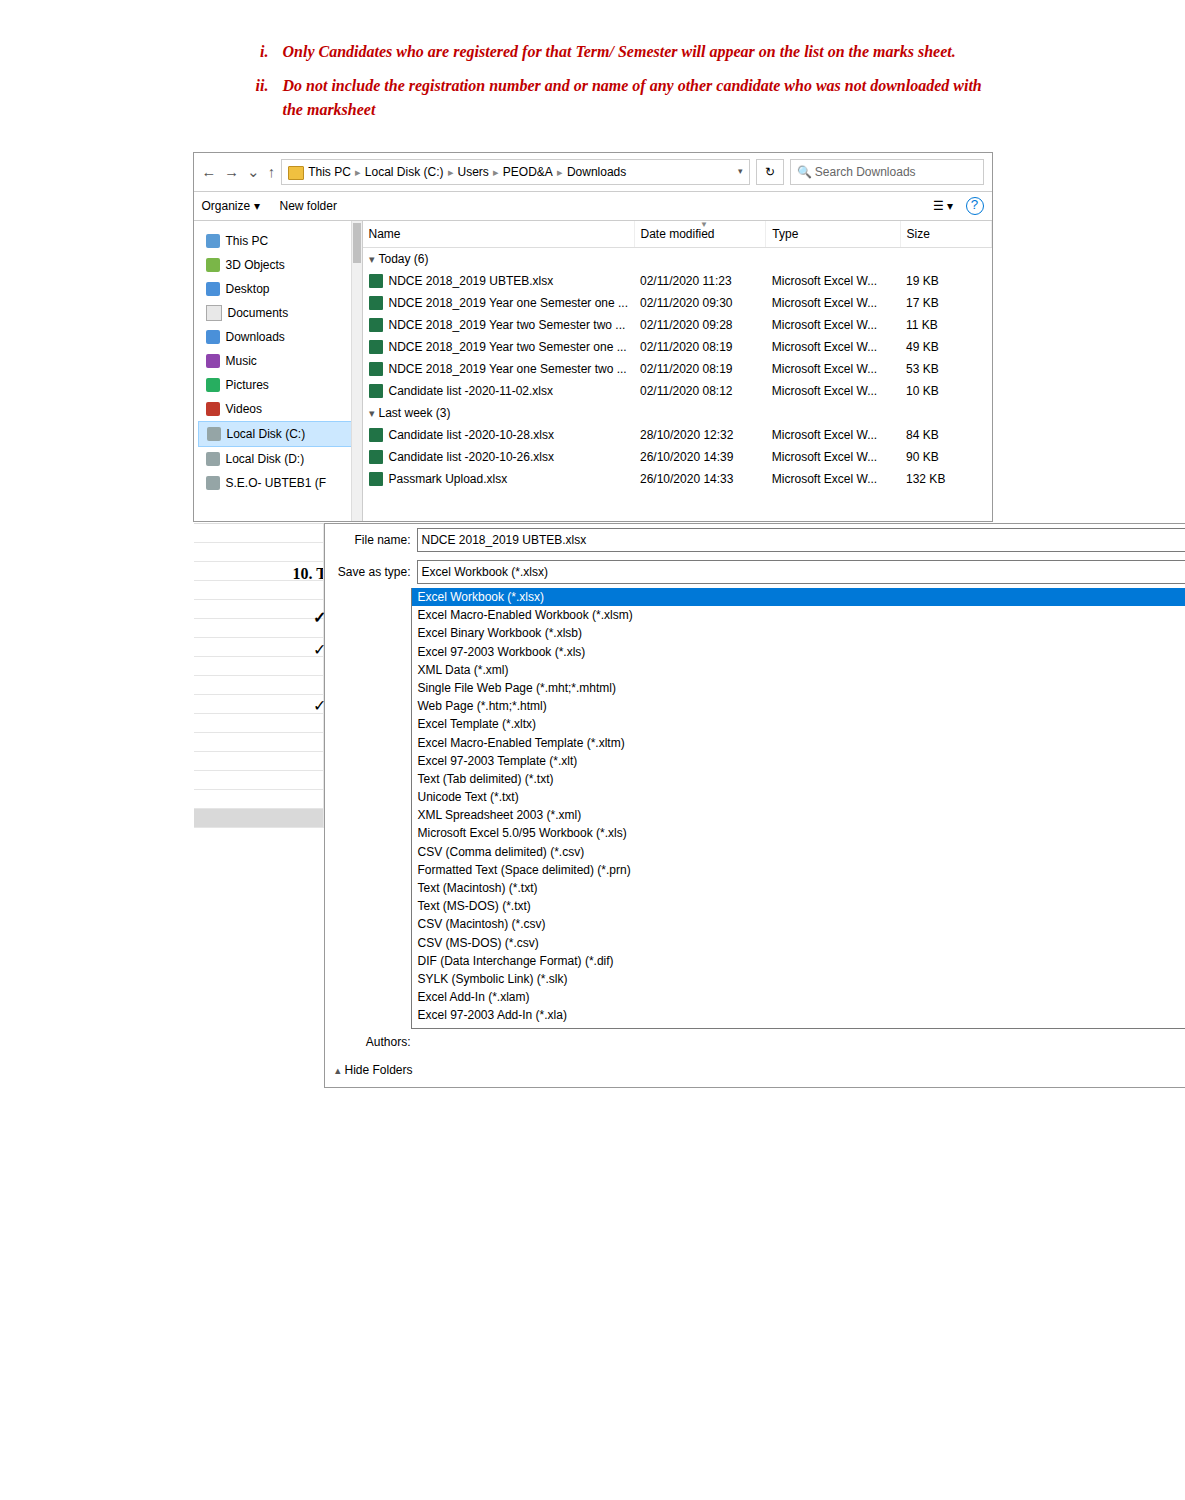Only Candidates who are registered for that Term/ Semester will appear on the list on the marks sheet.
Do not include the registration number and or name of any other candidate who was not downloaded with the marksheet
← → ⌄ ↑
This PC▸ Local Disk (C:)▸ Users▸ PEOD&A▸ Downloads ▾
↻
🔍 Search Downloads
Organize ▾ New folder
☰ ▾ ?
This PC
3D Objects
Desktop
Documents
Downloads
Music
Pictures
Videos
Local Disk (C:)
Local Disk (D:)
S.E.O- UBTEB1 (F
| Name | Date modified | Type | Size |
| --- | --- | --- | --- |
| ▾ Today (6) |
| NDCE 2018_2019 UBTEB.xlsx | 02/11/2020 11:23 | Microsoft Excel W... | 19 KB |
| NDCE 2018_2019 Year one Semester one ... | 02/11/2020 09:30 | Microsoft Excel W... | 17 KB |
| NDCE 2018_2019 Year two Semester two ... | 02/11/2020 09:28 | Microsoft Excel W... | 11 KB |
| NDCE 2018_2019 Year two Semester one ... | 02/11/2020 08:19 | Microsoft Excel W... | 49 KB |
| NDCE 2018_2019 Year one Semester two ... | 02/11/2020 08:19 | Microsoft Excel W... | 53 KB |
| Candidate list -2020-11-02.xlsx | 02/11/2020 08:12 | Microsoft Excel W... | 10 KB |
| ▾ Last week (3) |
| Candidate list -2020-10-28.xlsx | 28/10/2020 12:32 | Microsoft Excel W... | 84 KB |
| Candidate list -2020-10-26.xlsx | 26/10/2020 14:39 | Microsoft Excel W... | 90 KB |
| Passmark Upload.xlsx | 26/10/2020 14:33 | Microsoft Excel W... | 132 KB |
File name:
NDCE 2018_2019 UBTEB.xlsx▾
Save as type:
Excel Workbook (*.xlsx)▾
Excel Workbook (*.xlsx)
Excel Macro-Enabled Workbook (*.xlsm)
Excel Binary Workbook (*.xlsb)
Excel 97-2003 Workbook (*.xls)
XML Data (*.xml)
Single File Web Page (*.mht;*.mhtml)
Web Page (*.htm;*.html)
Excel Template (*.xltx)
Excel Macro-Enabled Template (*.xltm)
Excel 97-2003 Template (*.xlt)
Text (Tab delimited) (*.txt)
Unicode Text (*.txt)
XML Spreadsheet 2003 (*.xml)
Microsoft Excel 5.0/95 Workbook (*.xls)
CSV (Comma delimited) (*.csv)
Formatted Text (Space delimited) (*.prn)
Text (Macintosh) (*.txt)
Text (MS-DOS) (*.txt)
CSV (Macintosh) (*.csv)
CSV (MS-DOS) (*.csv)
DIF (Data Interchange Format) (*.dif)
SYLK (Symbolic Link) (*.slk)
Excel Add-In (*.xlam)
Excel 97-2003 Add-In (*.xla)
PDF (*.pdf)
XPS Document (*.xps)
OpenDocument Spreadsheet (*.ods)
Authors:
▴Hide Folders
10. To Upload MarkSheet,
Log onto your institutional portal on UBTEB system as usual.
Locate the menu Coursework Uploads on the left pane of the window and click on it to expand down.
Click on All Uploads, a new window will pop up as shown below
Page 5 of 8